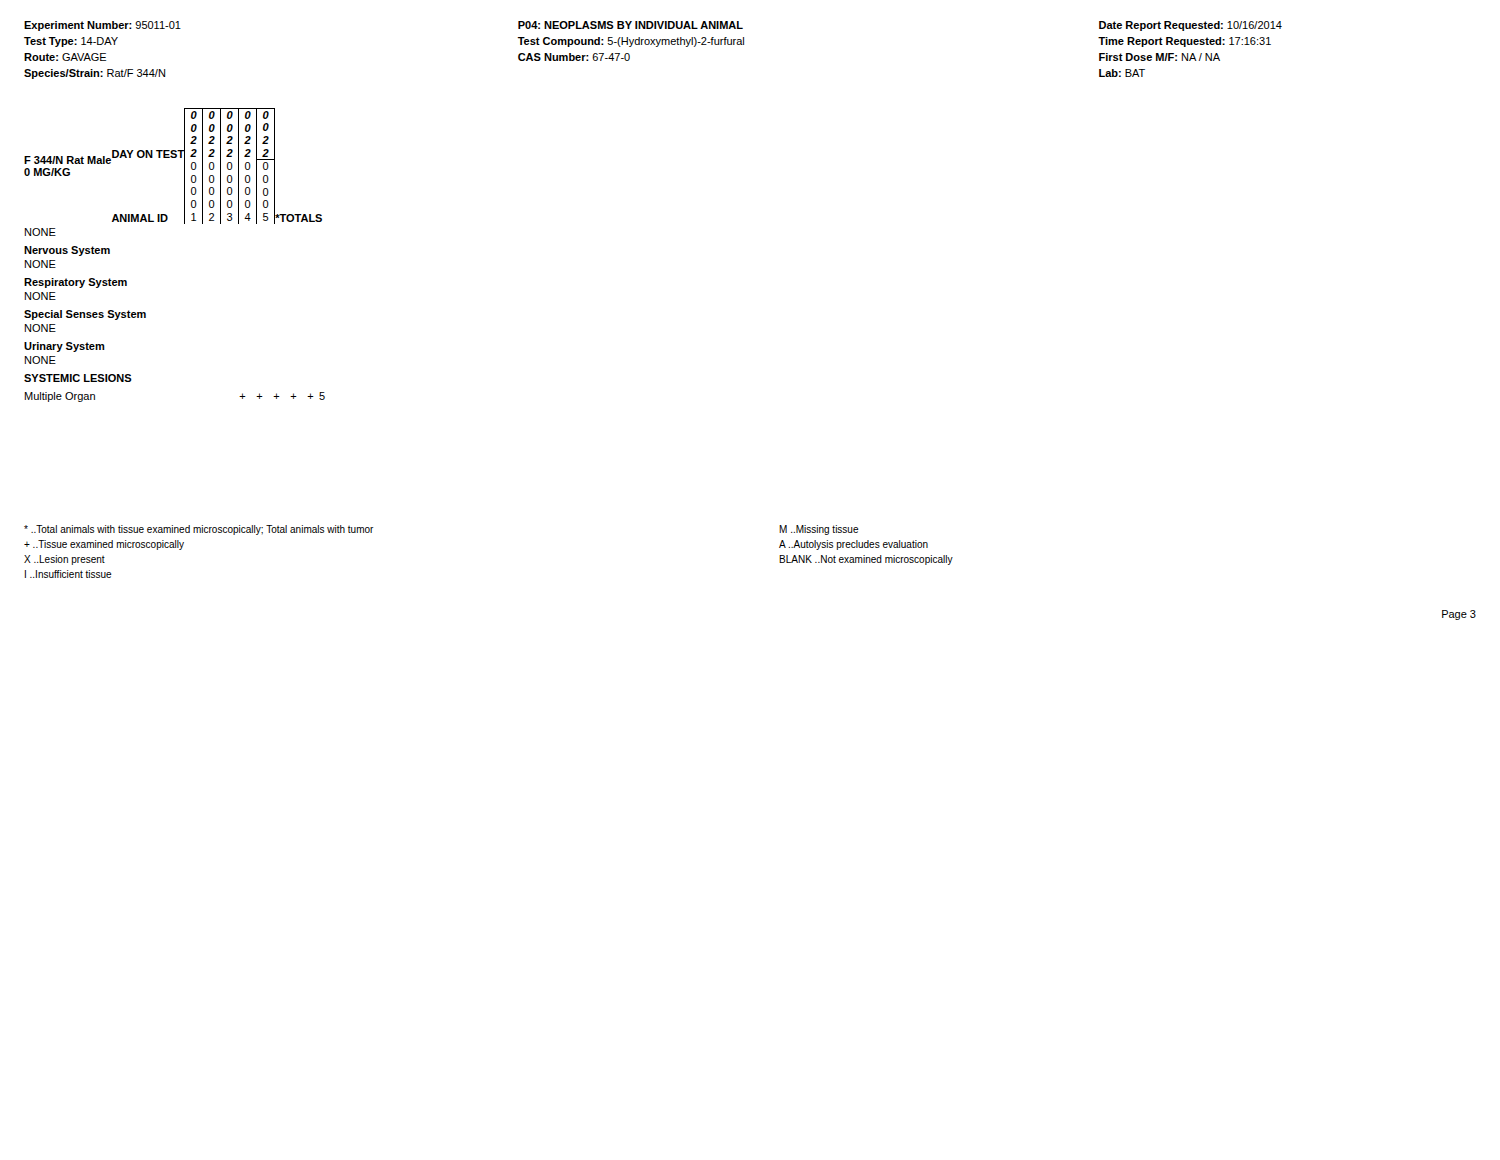| Experiment Number: 95011-01 | P04: NEOPLASMS BY INDIVIDUAL ANIMAL | Date Report Requested: 10/16/2014 |
| Test Type: 14-DAY | Test Compound: 5-(Hydroxymethyl)-2-furfural | Time Report Requested: 17:16:31 |
| Route: GAVAGE | CAS Number: 67-47-0 | First Dose M/F: NA / NA |
| Species/Strain: Rat/F 344/N | | Lab: BAT |
| F 344/N Rat Male 0 MG/KG | DAY ON TEST | 0 0 2 2 | 0 0 2 2 | 0 0 2 2 | 0 0 2 2 | 0 0 2 2 | |
| ANIMAL ID | 0 0 0 0 1 | 0 0 0 0 2 | 0 0 0 0 3 | 0 0 0 0 4 | 0 0 0 0 5 | *TOTALS |
NONE
Nervous System
NONE
Respiratory System
NONE
Special Senses System
NONE
Urinary System
NONE
SYSTEMIC LESIONS
| Multiple Organ | | + | + | + | + | + | 5 |
| * ..Total animals with tissue examined microscopically; Total animals with tumor | M ..Missing tissue |
| + ..Tissue examined microscopically | A ..Autolysis precludes evaluation |
| X ..Lesion present | BLANK ..Not examined microscopically |
| I ..Insufficient tissue | |
Page 3